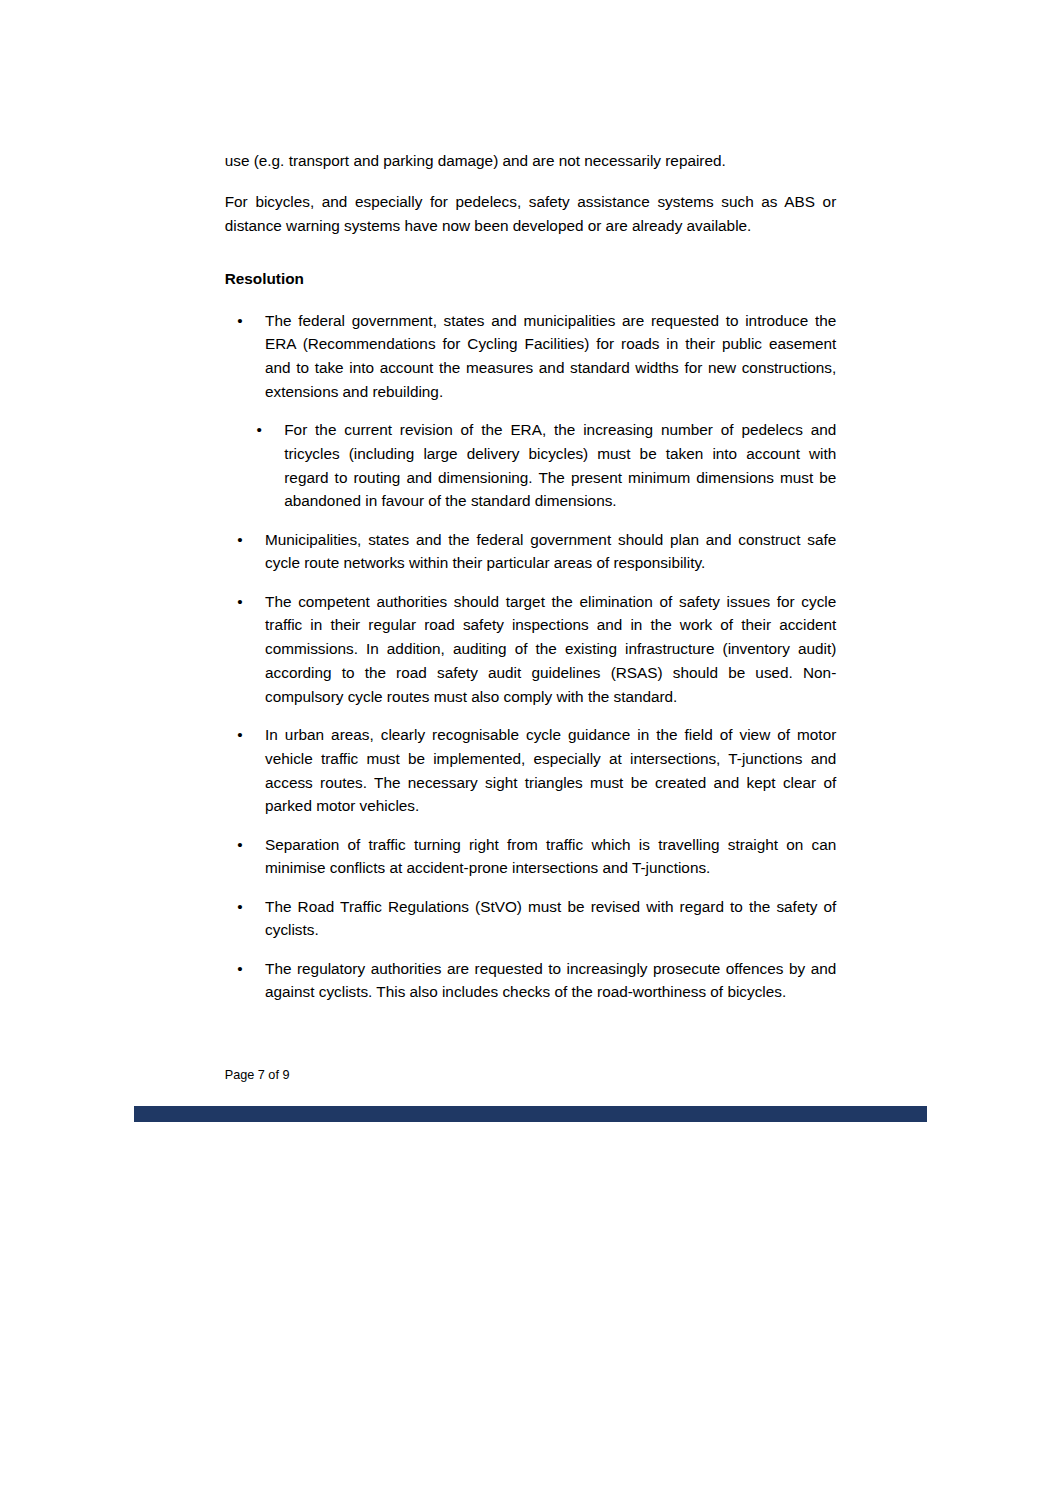use (e.g. transport and parking damage) and are not necessarily repaired.
For bicycles, and especially for pedelecs, safety assistance systems such as ABS or distance warning systems have now been developed or are already available.
Resolution
The federal government, states and municipalities are requested to introduce the ERA (Recommendations for Cycling Facilities) for roads in their public easement and to take into account the measures and standard widths for new constructions, extensions and rebuilding.
For the current revision of the ERA, the increasing number of pedelecs and tricycles (including large delivery bicycles) must be taken into account with regard to routing and dimensioning. The present minimum dimensions must be abandoned in favour of the standard dimensions.
Municipalities, states and the federal government should plan and construct safe cycle route networks within their particular areas of responsibility.
The competent authorities should target the elimination of safety issues for cycle traffic in their regular road safety inspections and in the work of their accident commissions. In addition, auditing of the existing infrastructure (inventory audit) according to the road safety audit guidelines (RSAS) should be used. Non-compulsory cycle routes must also comply with the standard.
In urban areas, clearly recognisable cycle guidance in the field of view of motor vehicle traffic must be implemented, especially at intersections, T-junctions and access routes. The necessary sight triangles must be created and kept clear of parked motor vehicles.
Separation of traffic turning right from traffic which is travelling straight on can minimise conflicts at accident-prone intersections and T-junctions.
The Road Traffic Regulations (StVO) must be revised with regard to the safety of cyclists.
The regulatory authorities are requested to increasingly prosecute offences by and against cyclists. This also includes checks of the road-worthiness of bicycles.
Page 7 of 9